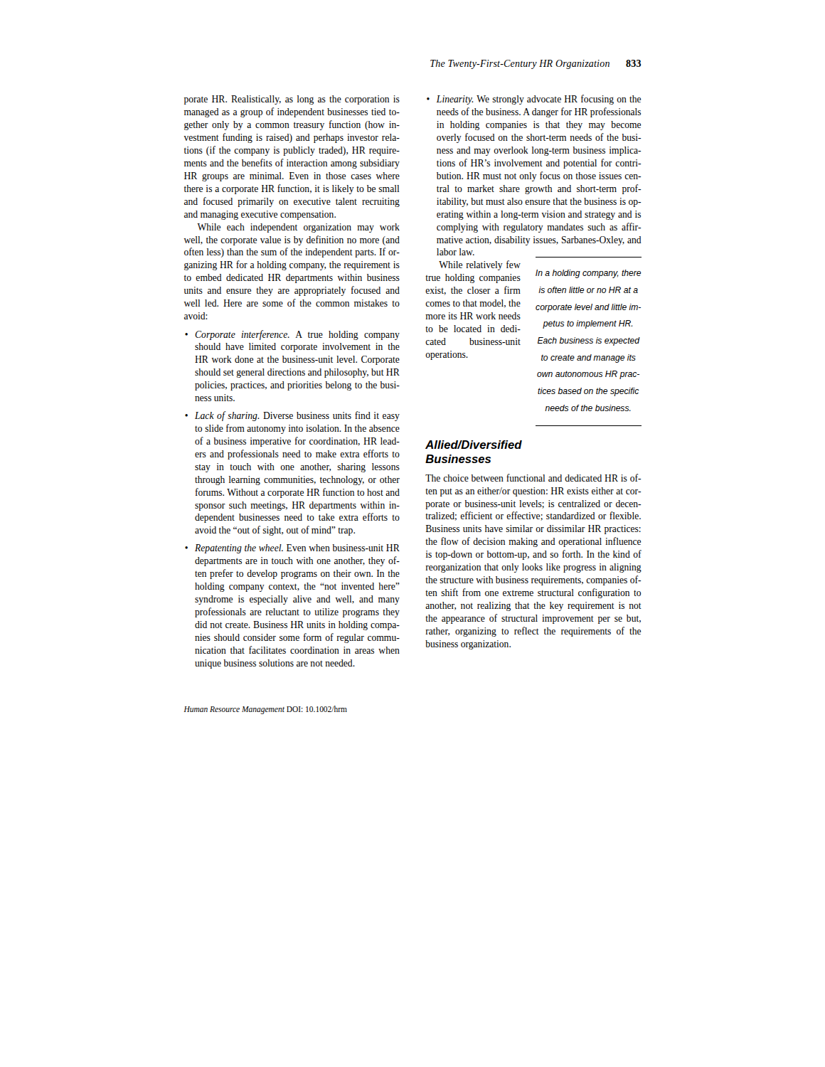The Twenty-First-Century HR Organization833
porate HR. Realistically, as long as the corporation is managed as a group of independent businesses tied together only by a common treasury function (how investment funding is raised) and perhaps investor relations (if the company is publicly traded), HR requirements and the benefits of interaction among subsidiary HR groups are minimal. Even in those cases where there is a corporate HR function, it is likely to be small and focused primarily on executive talent recruiting and managing executive compensation.
While each independent organization may work well, the corporate value is by definition no more (and often less) than the sum of the independent parts. If organizing HR for a holding company, the requirement is to embed dedicated HR departments within business units and ensure they are appropriately focused and well led. Here are some of the common mistakes to avoid:
Corporate interference. A true holding company should have limited corporate involvement in the HR work done at the business-unit level. Corporate should set general directions and philosophy, but HR policies, practices, and priorities belong to the business units.
Lack of sharing. Diverse business units find it easy to slide from autonomy into isolation. In the absence of a business imperative for coordination, HR leaders and professionals need to make extra efforts to stay in touch with one another, sharing lessons through learning communities, technology, or other forums. Without a corporate HR function to host and sponsor such meetings, HR departments within independent businesses need to take extra efforts to avoid the “out of sight, out of mind” trap.
Repatenting the wheel. Even when business-unit HR departments are in touch with one another, they often prefer to develop programs on their own. In the holding company context, the “not invented here” syndrome is especially alive and well, and many professionals are reluctant to utilize programs they did not create. Business HR units in holding companies should consider some form of regular communication that facilitates coordination in areas when unique business solutions are not needed.
Linearity. We strongly advocate HR focusing on the needs of the business. A danger for HR professionals in holding companies is that they may become overly focused on the short-term needs of the business and may overlook long-term business implications of HR’s involvement and potential for contribution. HR must not only focus on those issues central to market share growth and short-term profitability, but must also ensure that the business is operating within a long-term vision and strategy and is complying with regulatory mandates such as affirmative action, disability issues, Sarbanes-Oxley, and labor law.
In a holding company, there is often little or no HR at a corporate level and little impetus to implement HR. Each business is expected to create and manage its own autonomous HR practices based on the specific needs of the business.
While relatively few true holding companies exist, the closer a firm comes to that model, the more its HR work needs to be located in dedicated business-unit operations.
Allied/Diversified
Businesses
The choice between functional and dedicated HR is often put as an either/or question: HR exists either at corporate or business-unit levels; is centralized or decentralized; efficient or effective; standardized or flexible. Business units have similar or dissimilar HR practices: the flow of decision making and operational influence is top-down or bottom-up, and so forth. In the kind of reorganization that only looks like progress in aligning the structure with business requirements, companies often shift from one extreme structural configuration to another, not realizing that the key requirement is not the appearance of structural improvement per se but, rather, organizing to reflect the requirements of the business organization.
Human Resource Management DOI: 10.1002/hrm